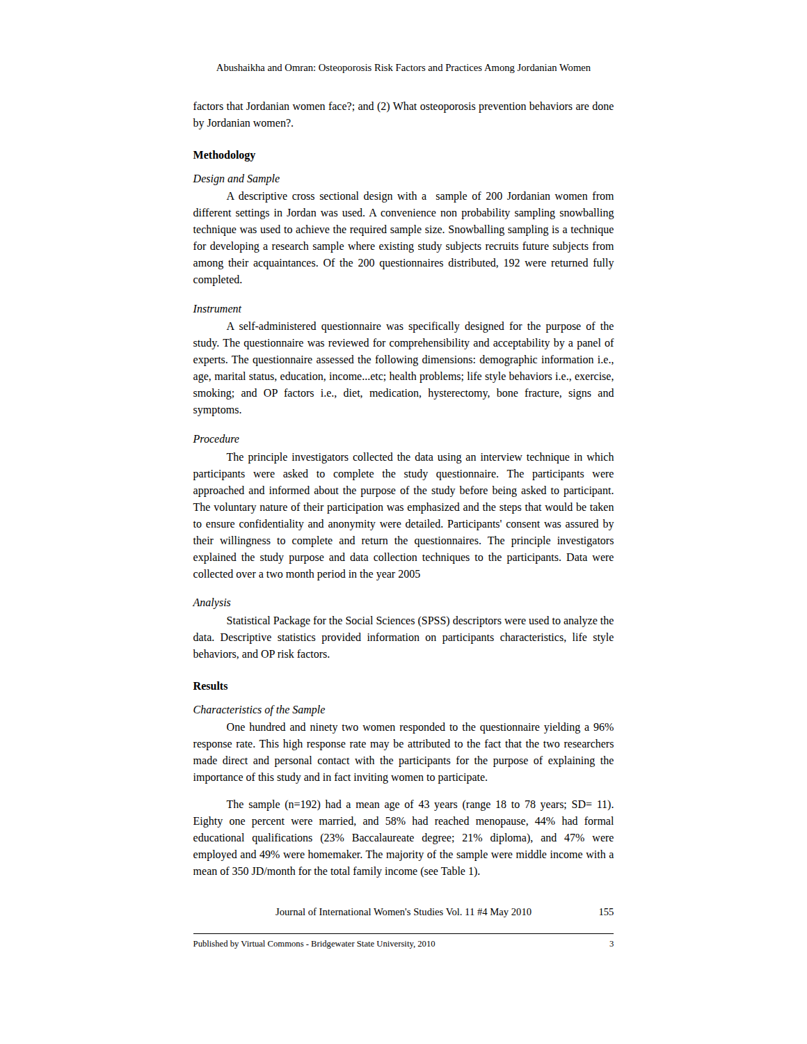Abushaikha and Omran: Osteoporosis Risk Factors and Practices Among Jordanian Women
factors that Jordanian women face?; and (2) What osteoporosis prevention behaviors are done by Jordanian women?.
Methodology
Design and Sample
A descriptive cross sectional design with a sample of 200 Jordanian women from different settings in Jordan was used. A convenience non probability sampling snowballing technique was used to achieve the required sample size. Snowballing sampling is a technique for developing a research sample where existing study subjects recruits future subjects from among their acquaintances. Of the 200 questionnaires distributed, 192 were returned fully completed.
Instrument
A self-administered questionnaire was specifically designed for the purpose of the study. The questionnaire was reviewed for comprehensibility and acceptability by a panel of experts. The questionnaire assessed the following dimensions: demographic information i.e., age, marital status, education, income...etc; health problems; life style behaviors i.e., exercise, smoking; and OP factors i.e., diet, medication, hysterectomy, bone fracture, signs and symptoms.
Procedure
The principle investigators collected the data using an interview technique in which participants were asked to complete the study questionnaire. The participants were approached and informed about the purpose of the study before being asked to participant. The voluntary nature of their participation was emphasized and the steps that would be taken to ensure confidentiality and anonymity were detailed. Participants' consent was assured by their willingness to complete and return the questionnaires. The principle investigators explained the study purpose and data collection techniques to the participants. Data were collected over a two month period in the year 2005
Analysis
Statistical Package for the Social Sciences (SPSS) descriptors were used to analyze the data. Descriptive statistics provided information on participants characteristics, life style behaviors, and OP risk factors.
Results
Characteristics of the Sample
One hundred and ninety two women responded to the questionnaire yielding a 96% response rate. This high response rate may be attributed to the fact that the two researchers made direct and personal contact with the participants for the purpose of explaining the importance of this study and in fact inviting women to participate.
The sample (n=192) had a mean age of 43 years (range 18 to 78 years; SD= 11). Eighty one percent were married, and 58% had reached menopause, 44% had formal educational qualifications (23% Baccalaureate degree; 21% diploma), and 47% were employed and 49% were homemaker. The majority of the sample were middle income with a mean of 350 JD/month for the total family income (see Table 1).
Journal of International Women's Studies Vol. 11 #4 May 2010 155
Published by Virtual Commons - Bridgewater State University, 2010 3